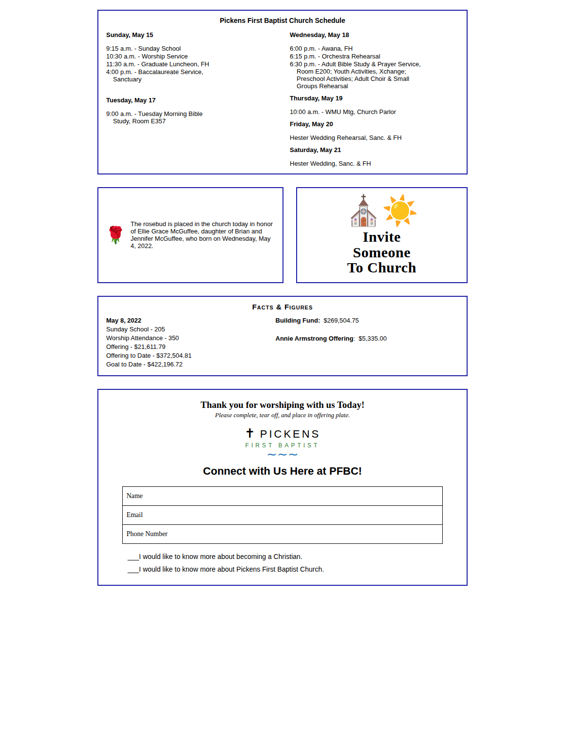Pickens First Baptist Church Schedule
Sunday, May 15
9:15 a.m. - Sunday School
10:30 a.m. - Worship Service
11:30 a.m. - Graduate Luncheon, FH
4:00 p.m. - Baccalaureate Service,Sanctuary
Tuesday, May 17
9:00 a.m. - Tuesday Morning BibleStudy, Room E357
Wednesday, May 18
6:00 p.m. - Awana, FH
6:15 p.m. - Orchestra Rehearsal
6:30 p.m. - Adult Bible Study & Prayer Service,Room E200; Youth Activities, Xchange; Preschool Activities; Adult Choir & Small Groups Rehearsal
Thursday, May 19
10:00 a.m. - WMU Mtg, Church Parlor
Friday, May 20
Hester Wedding Rehearsal, Sanc. & FH
Saturday, May 21
Hester Wedding, Sanc. & FH
🌹
The rosebud is placed in the church today in honor of Ellie Grace McGuffee, daughter of Brian and Jennifer McGuffee, who born on Wednesday, May 4, 2022.
⛪☀️
Invite
Someone
To Church
Facts & Figures
May 8, 2022
Sunday School - 205
Worship Attendance - 350
Offering - $21,611.79
Offering to Date - $372,504.81
Goal to Date - $422,196.72
Building Fund: $269,504.75
Annie Armstrong Offering: $5,335.00
Thank you for worshiping with us Today!
Please complete, tear off, and place in offering plate.
✝PICKENS
FIRST BAPTIST
∼∼∼
Connect with Us Here at PFBC!
| Name |
| Email |
| Phone Number |
___I would like to know more about becoming a Christian.
___I would like to know more about Pickens First Baptist Church.